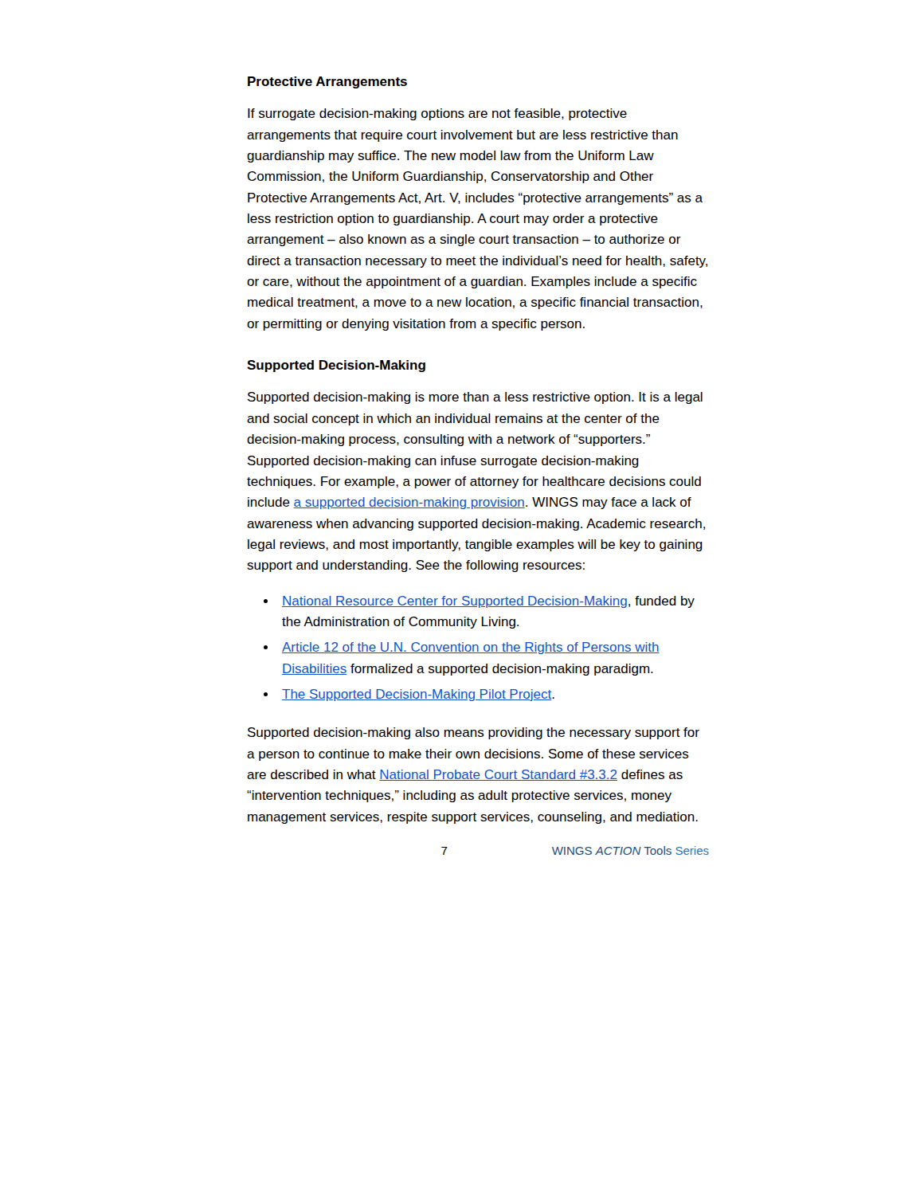Protective Arrangements
If surrogate decision-making options are not feasible, protective arrangements that require court involvement but are less restrictive than guardianship may suffice. The new model law from the Uniform Law Commission, the Uniform Guardianship, Conservatorship and Other Protective Arrangements Act, Art. V, includes “protective arrangements” as a less restriction option to guardianship. A court may order a protective arrangement – also known as a single court transaction – to authorize or direct a transaction necessary to meet the individual’s need for health, safety, or care, without the appointment of a guardian. Examples include a specific medical treatment, a move to a new location, a specific financial transaction, or permitting or denying visitation from a specific person.
Supported Decision-Making
Supported decision-making is more than a less restrictive option. It is a legal and social concept in which an individual remains at the center of the decision-making process, consulting with a network of “supporters.” Supported decision-making can infuse surrogate decision-making techniques. For example, a power of attorney for healthcare decisions could include a supported decision-making provision. WINGS may face a lack of awareness when advancing supported decision-making. Academic research, legal reviews, and most importantly, tangible examples will be key to gaining support and understanding. See the following resources:
National Resource Center for Supported Decision-Making, funded by the Administration of Community Living.
Article 12 of the U.N. Convention on the Rights of Persons with Disabilities formalized a supported decision-making paradigm.
The Supported Decision-Making Pilot Project.
Supported decision-making also means providing the necessary support for a person to continue to make their own decisions. Some of these services are described in what National Probate Court Standard #3.3.2 defines as “intervention techniques,” including as adult protective services, money management services, respite support services, counseling, and mediation.
7 WINGS ACTION Tools Series